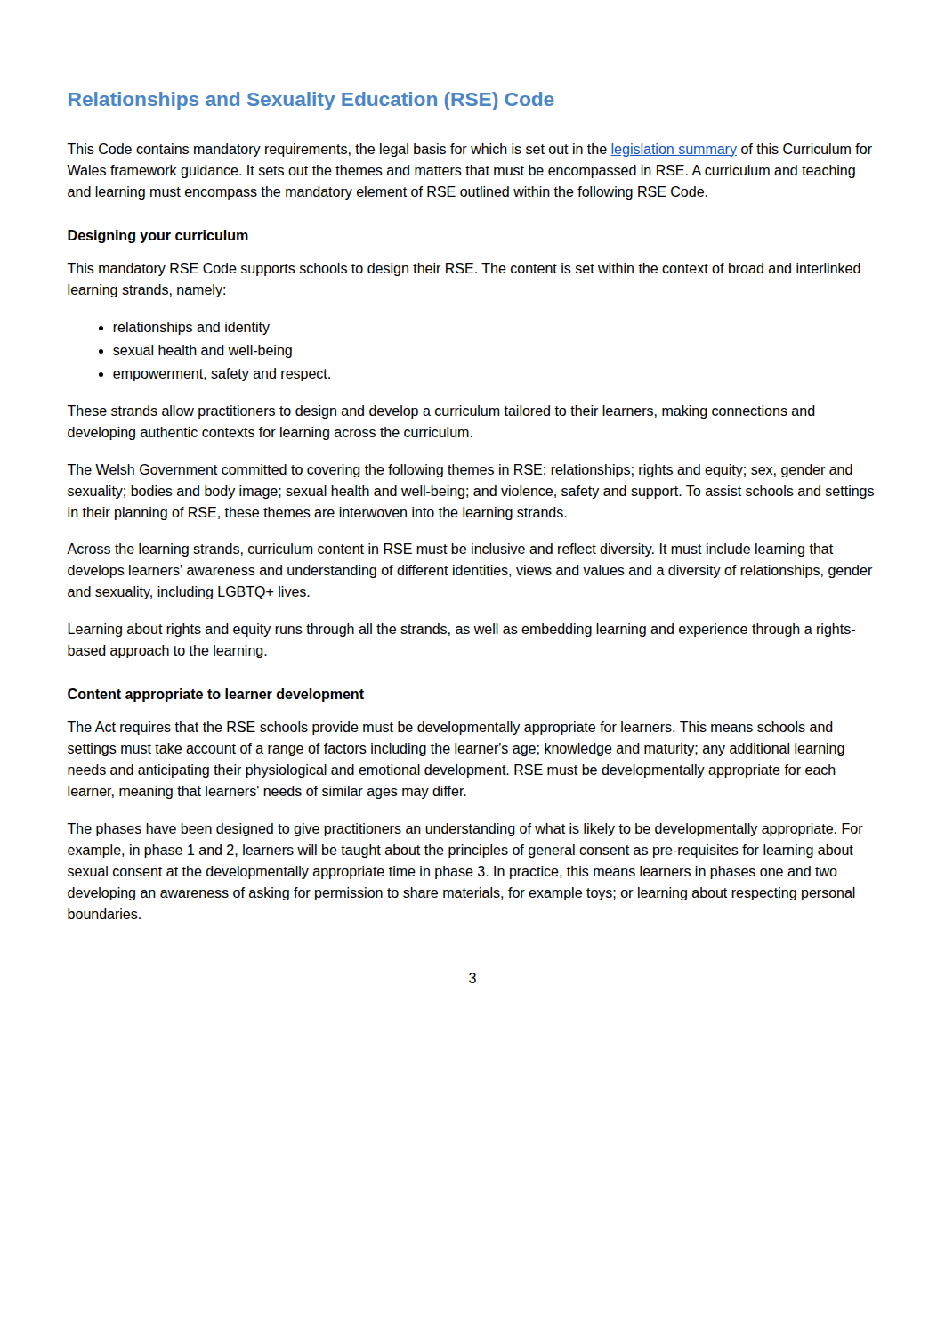Relationships and Sexuality Education (RSE) Code
This Code contains mandatory requirements, the legal basis for which is set out in the legislation summary of this Curriculum for Wales framework guidance. It sets out the themes and matters that must be encompassed in RSE. A curriculum and teaching and learning must encompass the mandatory element of RSE outlined within the following RSE Code.
Designing your curriculum
This mandatory RSE Code supports schools to design their RSE. The content is set within the context of broad and interlinked learning strands, namely:
relationships and identity
sexual health and well-being
empowerment, safety and respect.
These strands allow practitioners to design and develop a curriculum tailored to their learners, making connections and developing authentic contexts for learning across the curriculum.
The Welsh Government committed to covering the following themes in RSE: relationships; rights and equity; sex, gender and sexuality; bodies and body image; sexual health and well-being; and violence, safety and support. To assist schools and settings in their planning of RSE, these themes are interwoven into the learning strands.
Across the learning strands, curriculum content in RSE must be inclusive and reflect diversity. It must include learning that develops learners' awareness and understanding of different identities, views and values and a diversity of relationships, gender and sexuality, including LGBTQ+ lives.
Learning about rights and equity runs through all the strands, as well as embedding learning and experience through a rights-based approach to the learning.
Content appropriate to learner development
The Act requires that the RSE schools provide must be developmentally appropriate for learners. This means schools and settings must take account of a range of factors including the learner's age; knowledge and maturity; any additional learning needs and anticipating their physiological and emotional development. RSE must be developmentally appropriate for each learner, meaning that learners' needs of similar ages may differ.
The phases have been designed to give practitioners an understanding of what is likely to be developmentally appropriate. For example, in phase 1 and 2, learners will be taught about the principles of general consent as pre-requisites for learning about sexual consent at the developmentally appropriate time in phase 3. In practice, this means learners in phases one and two developing an awareness of asking for permission to share materials, for example toys; or learning about respecting personal boundaries.
3